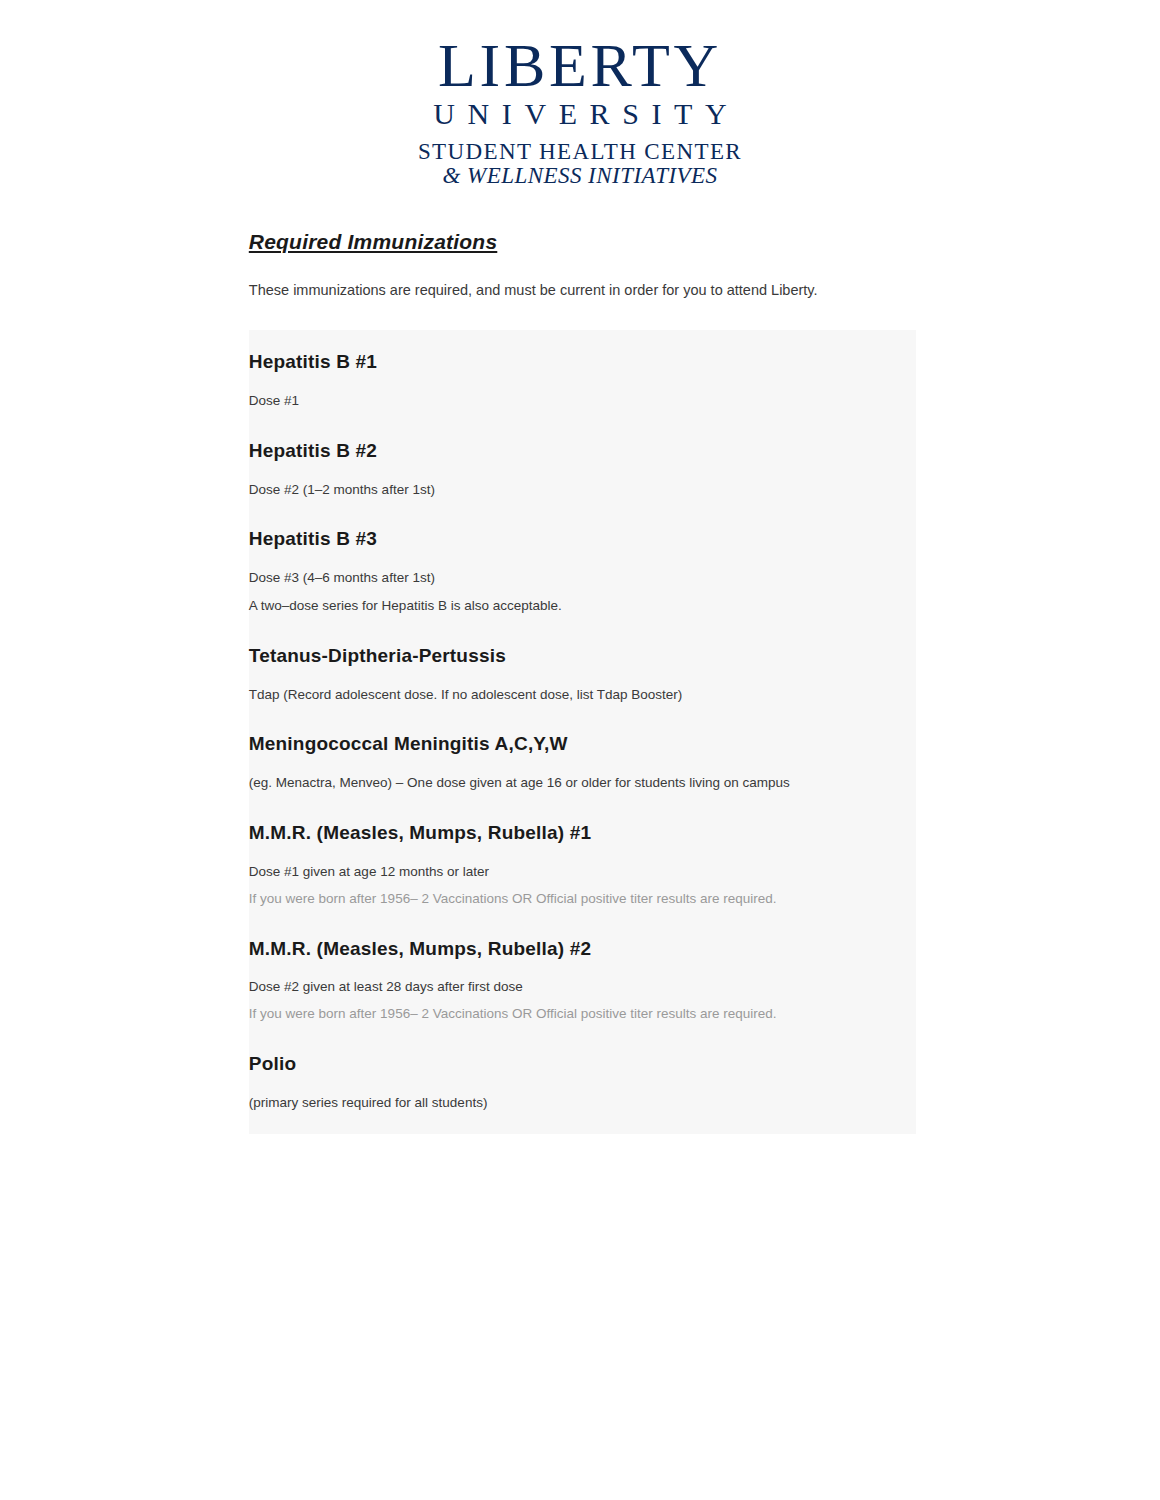LIBERTY UNIVERSITY STUDENT HEALTH CENTER & WELLNESS INITIATIVES
Required Immunizations
These immunizations are required, and must be current in order for you to attend Liberty.
Hepatitis B #1
Dose #1
Hepatitis B #2
Dose #2 (1–2 months after 1st)
Hepatitis B #3
Dose #3 (4–6 months after 1st)
A two–dose series for Hepatitis B is also acceptable.
Tetanus-Diptheria-Pertussis
Tdap (Record adolescent dose. If no adolescent dose, list Tdap Booster)
Meningococcal Meningitis A,C,Y,W
(eg. Menactra, Menveo) – One dose given at age 16 or older for students living on campus
M.M.R. (Measles, Mumps, Rubella) #1
Dose #1 given at age 12 months or later
If you were born after 1956– 2 Vaccinations OR Official positive titer results are required.
M.M.R. (Measles, Mumps, Rubella) #2
Dose #2 given at least 28 days after first dose
If you were born after 1956– 2 Vaccinations OR Official positive titer results are required.
Polio
(primary series required for all students)